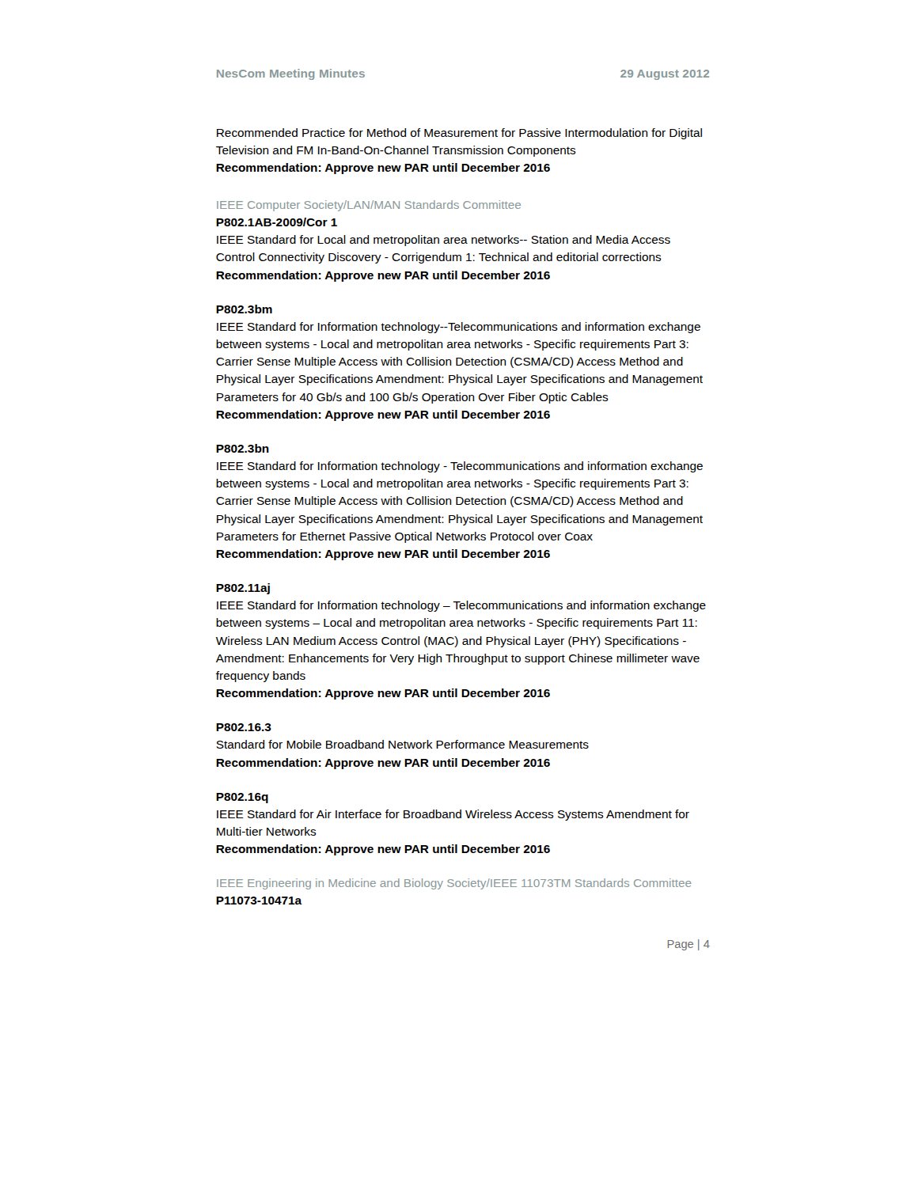NesCom Meeting Minutes
29 August 2012
Recommended Practice for Method of Measurement for Passive Intermodulation for Digital Television and FM In-Band-On-Channel Transmission Components
Recommendation: Approve new PAR until December 2016
IEEE Computer Society/LAN/MAN Standards Committee
P802.1AB-2009/Cor 1
IEEE Standard for Local and metropolitan area networks-- Station and Media Access Control Connectivity Discovery - Corrigendum 1: Technical and editorial corrections
Recommendation: Approve new PAR until December 2016
P802.3bm
IEEE Standard for Information technology--Telecommunications and information exchange between systems - Local and metropolitan area networks - Specific requirements Part 3: Carrier Sense Multiple Access with Collision Detection (CSMA/CD) Access Method and Physical Layer Specifications Amendment: Physical Layer Specifications and Management Parameters for 40 Gb/s and 100 Gb/s Operation Over Fiber Optic Cables
Recommendation: Approve new PAR until December 2016
P802.3bn
IEEE Standard for Information technology - Telecommunications and information exchange between systems - Local and metropolitan area networks - Specific requirements Part 3: Carrier Sense Multiple Access with Collision Detection (CSMA/CD) Access Method and Physical Layer Specifications Amendment: Physical Layer Specifications and Management Parameters for Ethernet Passive Optical Networks Protocol over Coax
Recommendation: Approve new PAR until December 2016
P802.11aj
IEEE Standard for Information technology – Telecommunications and information exchange between systems – Local and metropolitan area networks - Specific requirements Part 11: Wireless LAN Medium Access Control (MAC) and Physical Layer (PHY) Specifications - Amendment: Enhancements for Very High Throughput to support Chinese millimeter wave frequency bands
Recommendation: Approve new PAR until December 2016
P802.16.3
Standard for Mobile Broadband Network Performance Measurements
Recommendation: Approve new PAR until December 2016
P802.16q
IEEE Standard for Air Interface for Broadband Wireless Access Systems Amendment for Multi-tier Networks
Recommendation: Approve new PAR until December 2016
IEEE Engineering in Medicine and Biology Society/IEEE 11073TM Standards Committee
P11073-10471a
Page | 4